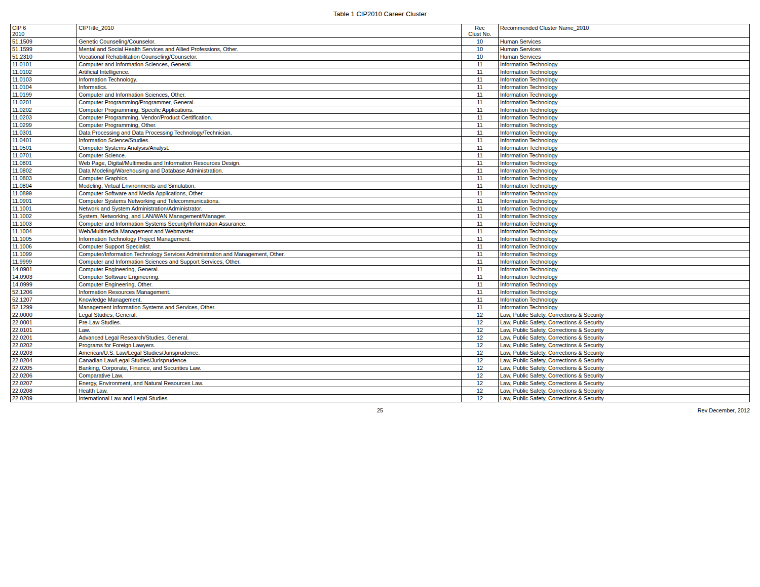Table 1 CIP2010 Career Cluster
| CIP 6 2010 | CIPTitle_2010 | Rec Clust No. | Recommended Cluster Name_2010 |
| --- | --- | --- | --- |
| 51.1509 | Genetic Counseling/Counselor. | 10 | Human Services |
| 51.1599 | Mental and Social Health Services and Allied Professions, Other. | 10 | Human Services |
| 51.2310 | Vocational Rehabilitation Counseling/Counselor. | 10 | Human Services |
| 11.0101 | Computer and Information Sciences, General. | 11 | Information Technology |
| 11.0102 | Artificial Intelligence. | 11 | Information Technology |
| 11.0103 | Information Technology. | 11 | Information Technology |
| 11.0104 | Informatics. | 11 | Information Technology |
| 11.0199 | Computer and Information Sciences, Other. | 11 | Information Technology |
| 11.0201 | Computer Programming/Programmer, General. | 11 | Information Technology |
| 11.0202 | Computer Programming, Specific Applications. | 11 | Information Technology |
| 11.0203 | Computer Programming, Vendor/Product Certification. | 11 | Information Technology |
| 11.0299 | Computer Programming, Other. | 11 | Information Technology |
| 11.0301 | Data Processing and Data Processing Technology/Technician. | 11 | Information Technology |
| 11.0401 | Information Science/Studies. | 11 | Information Technology |
| 11.0501 | Computer Systems Analysis/Analyst. | 11 | Information Technology |
| 11.0701 | Computer Science. | 11 | Information Technology |
| 11.0801 | Web Page, Digital/Multimedia and Information Resources Design. | 11 | Information Technology |
| 11.0802 | Data Modeling/Warehousing and Database Administration. | 11 | Information Technology |
| 11.0803 | Computer Graphics. | 11 | Information Technology |
| 11.0804 | Modeling, Virtual Environments and Simulation. | 11 | Information Technology |
| 11.0899 | Computer Software and Media Applications, Other. | 11 | Information Technology |
| 11.0901 | Computer Systems Networking and Telecommunications. | 11 | Information Technology |
| 11.1001 | Network and System Administration/Administrator. | 11 | Information Technology |
| 11.1002 | System, Networking, and LAN/WAN Management/Manager. | 11 | Information Technology |
| 11.1003 | Computer and Information Systems Security/Information Assurance. | 11 | Information Technology |
| 11.1004 | Web/Multimedia Management and Webmaster. | 11 | Information Technology |
| 11.1005 | Information Technology Project Management. | 11 | Information Technology |
| 11.1006 | Computer Support Specialist. | 11 | Information Technology |
| 11.1099 | Computer/Information Technology Services Administration and Management, Other. | 11 | Information Technology |
| 11.9999 | Computer and Information Sciences and Support Services, Other. | 11 | Information Technology |
| 14.0901 | Computer Engineering, General. | 11 | Information Technology |
| 14.0903 | Computer Software Engineering. | 11 | Information Technology |
| 14.0999 | Computer Engineering, Other. | 11 | Information Technology |
| 52.1206 | Information Resources Management. | 11 | Information Technology |
| 52.1207 | Knowledge Management. | 11 | Information Technology |
| 52.1299 | Management Information Systems and Services, Other. | 11 | Information Technology |
| 22.0000 | Legal Studies, General. | 12 | Law, Public Safety, Corrections & Security |
| 22.0001 | Pre-Law Studies. | 12 | Law, Public Safety, Corrections & Security |
| 22.0101 | Law. | 12 | Law, Public Safety, Corrections & Security |
| 22.0201 | Advanced Legal Research/Studies, General. | 12 | Law, Public Safety, Corrections & Security |
| 22.0202 | Programs for Foreign Lawyers. | 12 | Law, Public Safety, Corrections & Security |
| 22.0203 | American/U.S. Law/Legal Studies/Jurisprudence. | 12 | Law, Public Safety, Corrections & Security |
| 22.0204 | Canadian Law/Legal Studies/Jurisprudence. | 12 | Law, Public Safety, Corrections & Security |
| 22.0205 | Banking, Corporate, Finance, and Securities Law. | 12 | Law, Public Safety, Corrections & Security |
| 22.0206 | Comparative Law. | 12 | Law, Public Safety, Corrections & Security |
| 22.0207 | Energy, Environment, and Natural Resources Law. | 12 | Law, Public Safety, Corrections & Security |
| 22.0208 | Health Law. | 12 | Law, Public Safety, Corrections & Security |
| 22.0209 | International Law and Legal Studies. | 12 | Law, Public Safety, Corrections & Security |
25
Rev December, 2012